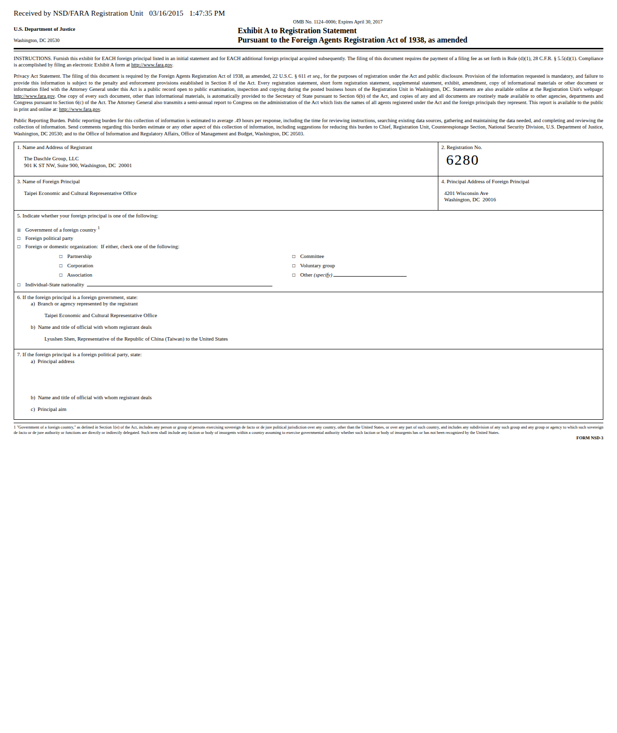Received by NSD/FARA Registration Unit 03/16/2015 1:47:35 PM
OMB No. 1124–0006; Expires April 30, 2017
| U.S. Department of Justice Washington, DC 20530 | Exhibit A to Registration Statement Pursuant to the Foreign Agents Registration Act of 1938, as amended |
INSTRUCTIONS. Furnish this exhibit for EACH foreign principal listed in an initial statement and for EACH additional foreign principal acquired subsequently. The filing of this document requires the payment of a filing fee as set forth in Rule (d)(1), 28 C.F.R. § 5.5(d)(1). Compliance is accomplished by filing an electronic Exhibit A form at http://www.fara.gov.
Privacy Act Statement. The filing of this document is required by the Foreign Agents Registration Act of 1938, as amended, 22 U.S.C. § 611 et seq., for the purposes of registration under the Act and public disclosure. Provision of the information requested is mandatory, and failure to provide this information is subject to the penalty and enforcement provisions established in Section 8 of the Act. Every registration statement, short form registration statement, supplemental statement, exhibit, amendment, copy of informational materials or other document or information filed with the Attorney General under this Act is a public record open to public examination, inspection and copying during the posted business hours of the Registration Unit in Washington, DC. Statements are also available online at the Registration Unit's webpage: http://www.fara.gov. One copy of every such document, other than informational materials, is automatically provided to the Secretary of State pursuant to Section 6(b) of the Act, and copies of any and all documents are routinely made available to other agencies, departments and Congress pursuant to Section 6(c) of the Act. The Attorney General also transmits a semi-annual report to Congress on the administration of the Act which lists the names of all agents registered under the Act and the foreign principals they represent. This report is available to the public in print and online at: http://www.fara.gov.
Public Reporting Burden. Public reporting burden for this collection of information is estimated to average .49 hours per response, including the time for reviewing instructions, searching existing data sources, gathering and maintaining the data needed, and completing and reviewing the collection of information. Send comments regarding this burden estimate or any other aspect of this collection of information, including suggestions for reducing this burden to Chief, Registration Unit, Counterespionage Section, National Security Division, U.S. Department of Justice, Washington, DC 20530; and to the Office of Information and Regulatory Affairs, Office of Management and Budget, Washington, DC 20503.
| 1. Name and Address of Registrant The Daschle Group, LLC 901 K ST NW, Suite 900, Washington, DC 20001 | 2. Registration No. 6280 |
| 3. Name of Foreign Principal Taipei Economic and Cultural Representative Office | 4. Principal Address of Foreign Principal 4201 Wisconsin Ave Washington, DC 20016 |
| 5. Indicate whether your foreign principal is one of the following: Government of a foreign country 1 Foreign political party Foreign or domestic organization: If either, check one of the following: / Partnership / Committee / / Corporation / Voluntary group / / Association / Other (specify) / Individual-State nationality |
| 6. If the foreign principal is a foreign government, state: a) Branch or agency represented by the registrant Taipei Economic and Cultural Representative Office b) Name and title of official with whom registrant deals Lyushen Shen, Representative of the Republic of China (Taiwan) to the United States |
| 7. If the foreign principal is a foreign political party, state: a) Principal address b) Name and title of official with whom registrant deals c) Principal aim |
1 "Government of a foreign country," as defined in Section 1(e) of the Act, includes any person or group of persons exercising sovereign de facto or de jure political jurisdiction over any country, other than the United States, or over any part of such country, and includes any subdivision of any such group and any group or agency to which such sovereign de facto or de jure authority or functions are directly or indirectly delegated. Such term shall include any faction or body of insurgents within a country assuming to exercise governmental authority whether such faction or body of insurgents has or has not been recognized by the United States.
FORM NSD-3